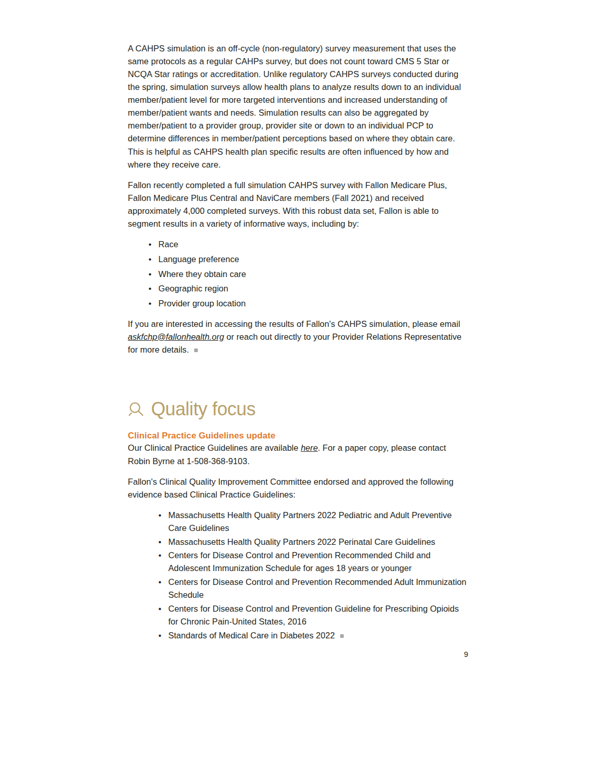A CAHPS simulation is an off-cycle (non-regulatory) survey measurement that uses the same protocols as a regular CAHPs survey, but does not count toward CMS 5 Star or NCQA Star ratings or accreditation. Unlike regulatory CAHPS surveys conducted during the spring, simulation surveys allow health plans to analyze results down to an individual member/patient level for more targeted interventions and increased understanding of member/patient wants and needs. Simulation results can also be aggregated by member/patient to a provider group, provider site or down to an individual PCP to determine differences in member/patient perceptions based on where they obtain care. This is helpful as CAHPS health plan specific results are often influenced by how and where they receive care.
Fallon recently completed a full simulation CAHPS survey with Fallon Medicare Plus, Fallon Medicare Plus Central and NaviCare members (Fall 2021) and received approximately 4,000 completed surveys. With this robust data set, Fallon is able to segment results in a variety of informative ways, including by:
Race
Language preference
Where they obtain care
Geographic region
Provider group location
If you are interested in accessing the results of Fallon's CAHPS simulation, please email askfchp@fallonhealth.org or reach out directly to your Provider Relations Representative for more details.
Quality focus
Clinical Practice Guidelines update
Our Clinical Practice Guidelines are available here. For a paper copy, please contact Robin Byrne at 1-508-368-9103.
Fallon's Clinical Quality Improvement Committee endorsed and approved the following evidence based Clinical Practice Guidelines:
Massachusetts Health Quality Partners 2022 Pediatric and Adult Preventive Care Guidelines
Massachusetts Health Quality Partners 2022 Perinatal Care Guidelines
Centers for Disease Control and Prevention Recommended Child and Adolescent Immunization Schedule for ages 18 years or younger
Centers for Disease Control and Prevention Recommended Adult Immunization Schedule
Centers for Disease Control and Prevention Guideline for Prescribing Opioids for Chronic Pain-United States, 2016
Standards of Medical Care in Diabetes 2022
9